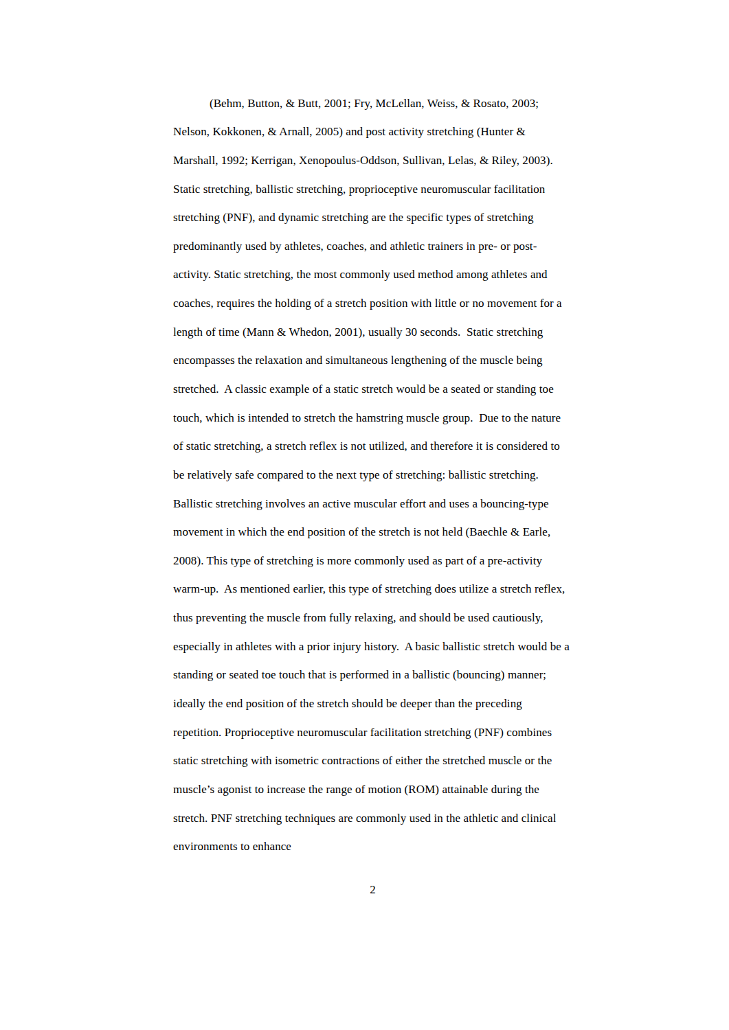(Behm, Button, & Butt, 2001; Fry, McLellan, Weiss, & Rosato, 2003; Nelson, Kokkonen, & Arnall, 2005) and post activity stretching (Hunter & Marshall, 1992; Kerrigan, Xenopoulus-Oddson, Sullivan, Lelas, & Riley, 2003). Static stretching, ballistic stretching, proprioceptive neuromuscular facilitation stretching (PNF), and dynamic stretching are the specific types of stretching predominantly used by athletes, coaches, and athletic trainers in pre- or post-activity. Static stretching, the most commonly used method among athletes and coaches, requires the holding of a stretch position with little or no movement for a length of time (Mann & Whedon, 2001), usually 30 seconds. Static stretching encompasses the relaxation and simultaneous lengthening of the muscle being stretched. A classic example of a static stretch would be a seated or standing toe touch, which is intended to stretch the hamstring muscle group. Due to the nature of static stretching, a stretch reflex is not utilized, and therefore it is considered to be relatively safe compared to the next type of stretching: ballistic stretching. Ballistic stretching involves an active muscular effort and uses a bouncing-type movement in which the end position of the stretch is not held (Baechle & Earle, 2008). This type of stretching is more commonly used as part of a pre-activity warm-up. As mentioned earlier, this type of stretching does utilize a stretch reflex, thus preventing the muscle from fully relaxing, and should be used cautiously, especially in athletes with a prior injury history. A basic ballistic stretch would be a standing or seated toe touch that is performed in a ballistic (bouncing) manner; ideally the end position of the stretch should be deeper than the preceding repetition. Proprioceptive neuromuscular facilitation stretching (PNF) combines static stretching with isometric contractions of either the stretched muscle or the muscle’s agonist to increase the range of motion (ROM) attainable during the stretch. PNF stretching techniques are commonly used in the athletic and clinical environments to enhance
2